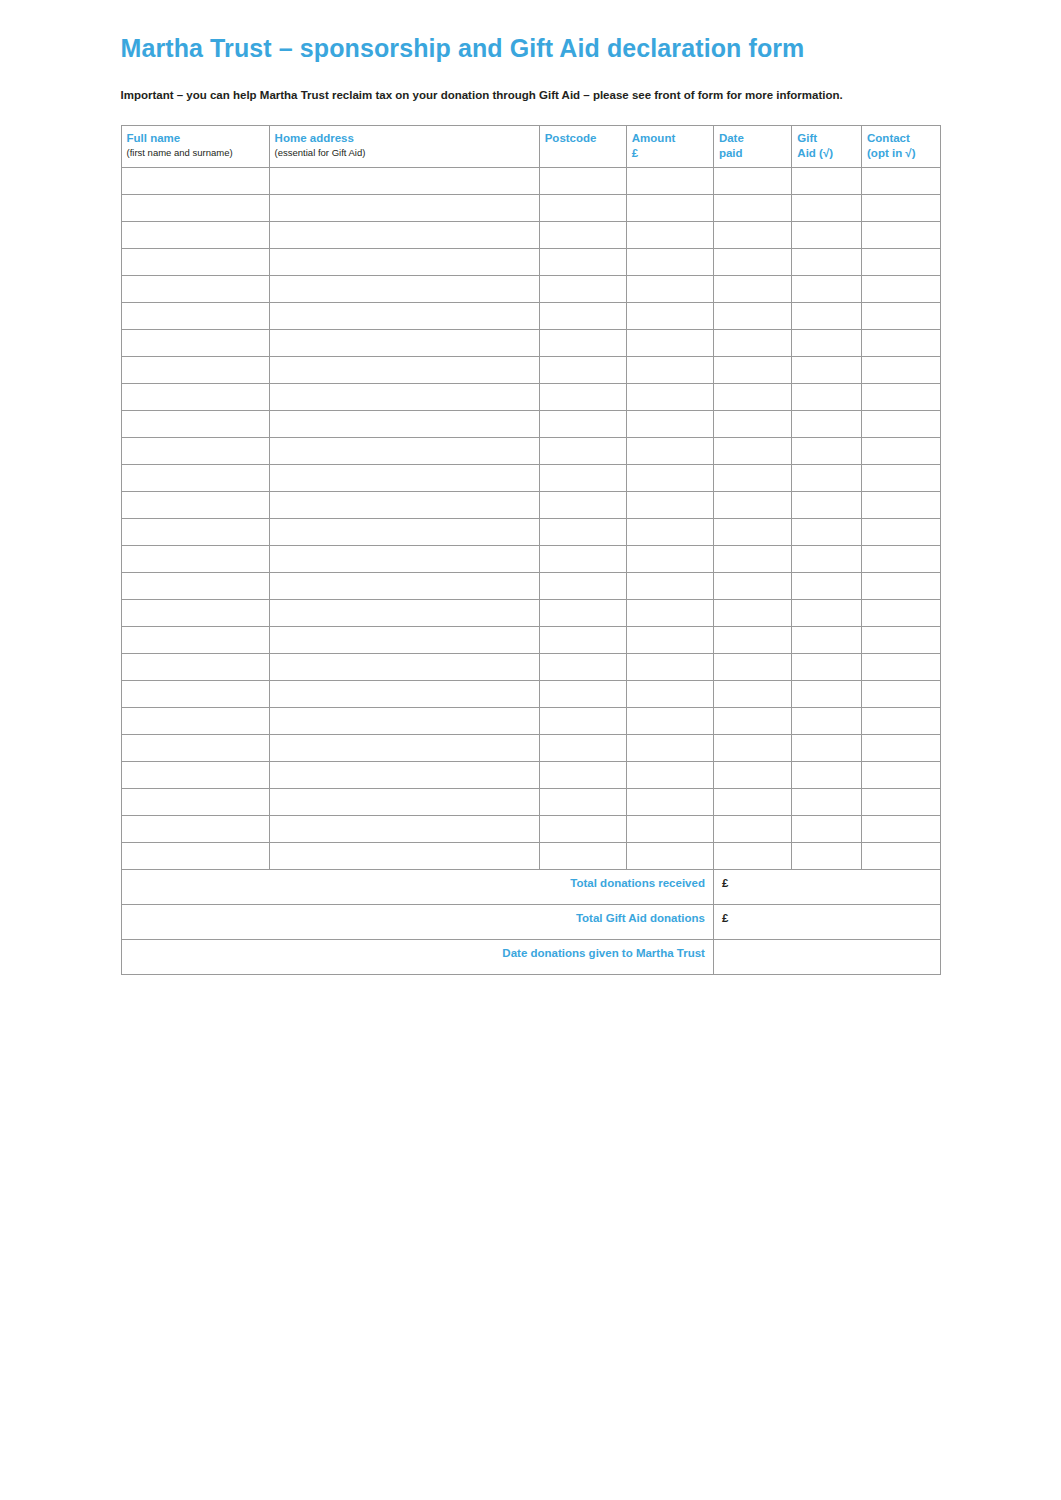Martha Trust – sponsorship and Gift Aid declaration form
Important – you can help Martha Trust reclaim tax on your donation through Gift Aid – please see front of form for more information.
| Full name (first name and surname) | Home address (essential for Gift Aid) | Postcode | Amount £ | Date paid | Gift Aid (√) | Contact (opt in √) |
| --- | --- | --- | --- | --- | --- | --- |
| Total donations received | £ |
| Total Gift Aid donations | £ |
| Date donations given to Martha Trust | |